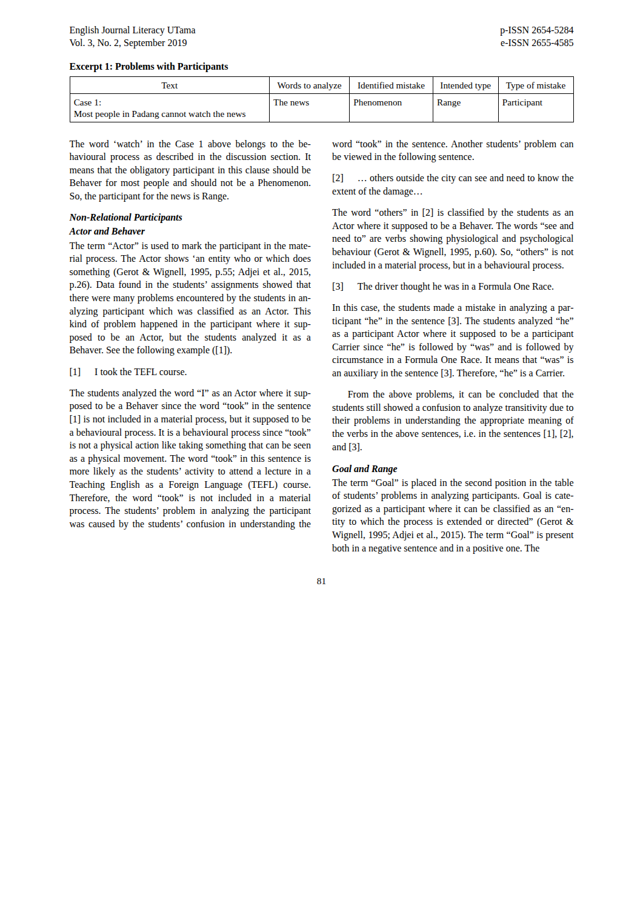English Journal Literacy UTama
Vol. 3, No. 2, September 2019
p-ISSN 2654-5284
e-ISSN 2655-4585
Excerpt 1: Problems with Participants
| Text | Words to analyze | Identified mistake | Intended type | Type of mistake |
| --- | --- | --- | --- | --- |
| Case 1: Most people in Padang cannot watch the news | The news | Phenomenon | Range | Participant |
The word ‘watch’ in the Case 1 above belongs to the behavioural process as described in the discussion section. It means that the obligatory participant in this clause should be Behaver for most people and should not be a Phenomenon. So, the participant for the news is Range.
Non-Relational Participants
Actor and Behaver
The term “Actor” is used to mark the participant in the material process. The Actor shows ‘an entity who or which does something (Gerot & Wignell, 1995, p.55; Adjei et al., 2015, p.26). Data found in the students’ assignments showed that there were many problems encountered by the students in analyzing participant which was classified as an Actor. This kind of problem happened in the participant where it supposed to be an Actor, but the students analyzed it as a Behaver. See the following example ([1]).
[1] I took the TEFL course.
The students analyzed the word “I” as an Actor where it supposed to be a Behaver since the word “took” in the sentence [1] is not included in a material process, but it supposed to be a behavioural process. It is a behavioural process since “took” is not a physical action like taking something that can be seen as a physical movement. The word “took” in this sentence is more likely as the students’ activity to attend a lecture in a Teaching English as a Foreign Language (TEFL) course. Therefore, the word “took” is not included in a material process. The students’ problem in analyzing the participant was caused by the students’ confusion in understanding the word “took” in the sentence. Another students’ problem can be viewed in the following sentence.
[2]… others outside the city can see and need to know the extent of the damage…
The word “others” in [2] is classified by the students as an Actor where it supposed to be a Behaver. The words “see and need to” are verbs showing physiological and psychological behaviour (Gerot & Wignell, 1995, p.60). So, “others” is not included in a material process, but in a behavioural process.
[3] The driver thought he was in a Formula One Race.
In this case, the students made a mistake in analyzing a participant “he” in the sentence [3]. The students analyzed “he” as a participant Actor where it supposed to be a participant Carrier since “he” is followed by “was” and is followed by circumstance in a Formula One Race. It means that “was” is an auxiliary in the sentence [3]. Therefore, “he” is a Carrier.
From the above problems, it can be concluded that the students still showed a confusion to analyze transitivity due to their problems in understanding the appropriate meaning of the verbs in the above sentences, i.e. in the sentences [1], [2], and [3].
Goal and Range
The term “Goal” is placed in the second position in the table of students’ problems in analyzing participants. Goal is categorized as a participant where it can be classified as an “entity to which the process is extended or directed” (Gerot & Wignell, 1995; Adjei et al., 2015). The term “Goal” is present both in a negative sentence and in a positive one. The
81